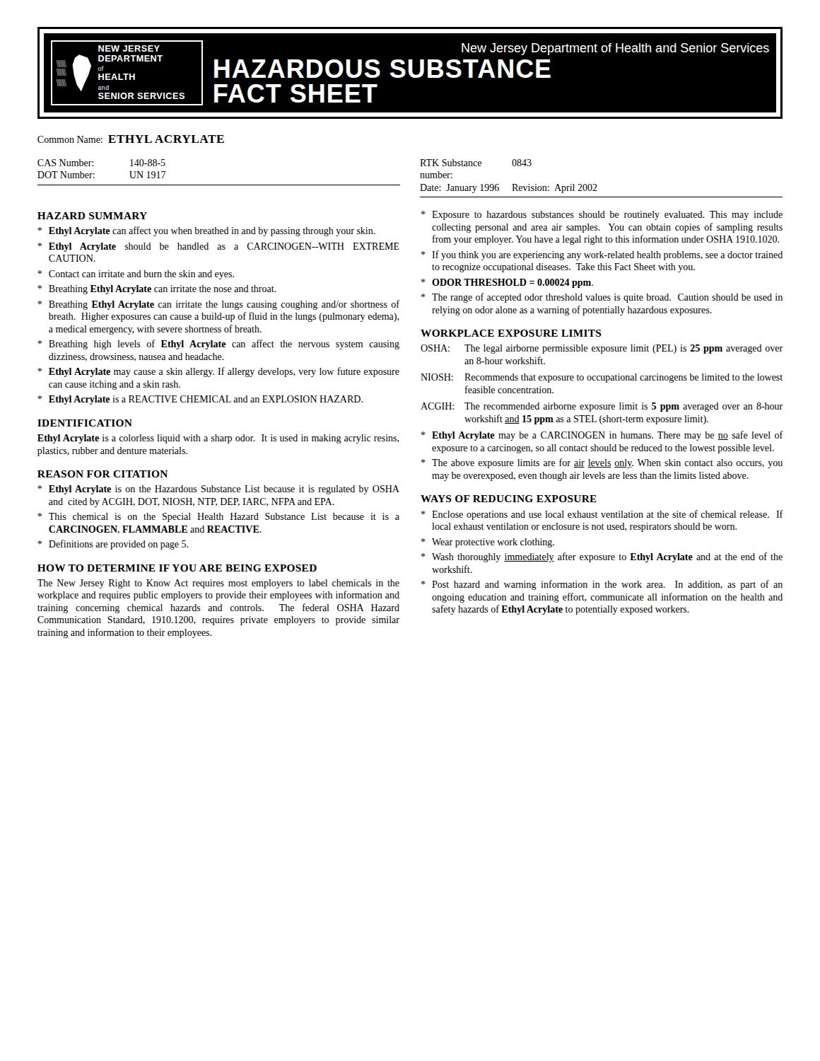\\\\\\\\
\\\\\\\\
\\\\\\\\
NEW JERSEY
DEPARTMENT
of
HEALTH
and
SENIOR SERVICES
New Jersey Department of Health and Senior Services
HAZARDOUS SUBSTANCE
FACT SHEET
Common Name: ETHYL ACRYLATE
CAS Number: 140-88-5
DOT Number: UN 1917
RTK Substance number: 0843
Date: January 1996 Revision: April 2002
HAZARD SUMMARY
Ethyl Acrylate can affect you when breathed in and by passing through your skin.
Ethyl Acrylate should be handled as a CARCINOGEN--WITH EXTREME CAUTION.
Contact can irritate and burn the skin and eyes.
Breathing Ethyl Acrylate can irritate the nose and throat.
Breathing Ethyl Acrylate can irritate the lungs causing coughing and/or shortness of breath. Higher exposures can cause a build-up of fluid in the lungs (pulmonary edema), a medical emergency, with severe shortness of breath.
Breathing high levels of Ethyl Acrylate can affect the nervous system causing dizziness, drowsiness, nausea and headache.
Ethyl Acrylate may cause a skin allergy. If allergy develops, very low future exposure can cause itching and a skin rash.
Ethyl Acrylate is a REACTIVE CHEMICAL and an EXPLOSION HAZARD.
IDENTIFICATION
Ethyl Acrylate is a colorless liquid with a sharp odor. It is used in making acrylic resins, plastics, rubber and denture materials.
REASON FOR CITATION
Ethyl Acrylate is on the Hazardous Substance List because it is regulated by OSHA and cited by ACGIH, DOT, NIOSH, NTP, DEP, IARC, NFPA and EPA.
This chemical is on the Special Health Hazard Substance List because it is a CARCINOGEN, FLAMMABLE and REACTIVE.
Definitions are provided on page 5.
HOW TO DETERMINE IF YOU ARE BEING EXPOSED
The New Jersey Right to Know Act requires most employers to label chemicals in the workplace and requires public employers to provide their employees with information and training concerning chemical hazards and controls. The federal OSHA Hazard Communication Standard, 1910.1200, requires private employers to provide similar training and information to their employees.
Exposure to hazardous substances should be routinely evaluated. This may include collecting personal and area air samples. You can obtain copies of sampling results from your employer. You have a legal right to this information under OSHA 1910.1020.
If you think you are experiencing any work-related health problems, see a doctor trained to recognize occupational diseases. Take this Fact Sheet with you.
ODOR THRESHOLD = 0.00024 ppm.
The range of accepted odor threshold values is quite broad. Caution should be used in relying on odor alone as a warning of potentially hazardous exposures.
WORKPLACE EXPOSURE LIMITS
OSHA:
The legal airborne permissible exposure limit (PEL) is 25 ppm averaged over an 8-hour workshift.
NIOSH:
Recommends that exposure to occupational carcinogens be limited to the lowest feasible concentration.
ACGIH:
The recommended airborne exposure limit is 5 ppm averaged over an 8-hour workshift and 15 ppm as a STEL (short-term exposure limit).
Ethyl Acrylate may be a CARCINOGEN in humans. There may be no safe level of exposure to a carcinogen, so all contact should be reduced to the lowest possible level.
The above exposure limits are for air levels only. When skin contact also occurs, you may be overexposed, even though air levels are less than the limits listed above.
WAYS OF REDUCING EXPOSURE
Enclose operations and use local exhaust ventilation at the site of chemical release. If local exhaust ventilation or enclosure is not used, respirators should be worn.
Wear protective work clothing.
Wash thoroughly immediately after exposure to Ethyl Acrylate and at the end of the workshift.
Post hazard and warning information in the work area. In addition, as part of an ongoing education and training effort, communicate all information on the health and safety hazards of Ethyl Acrylate to potentially exposed workers.